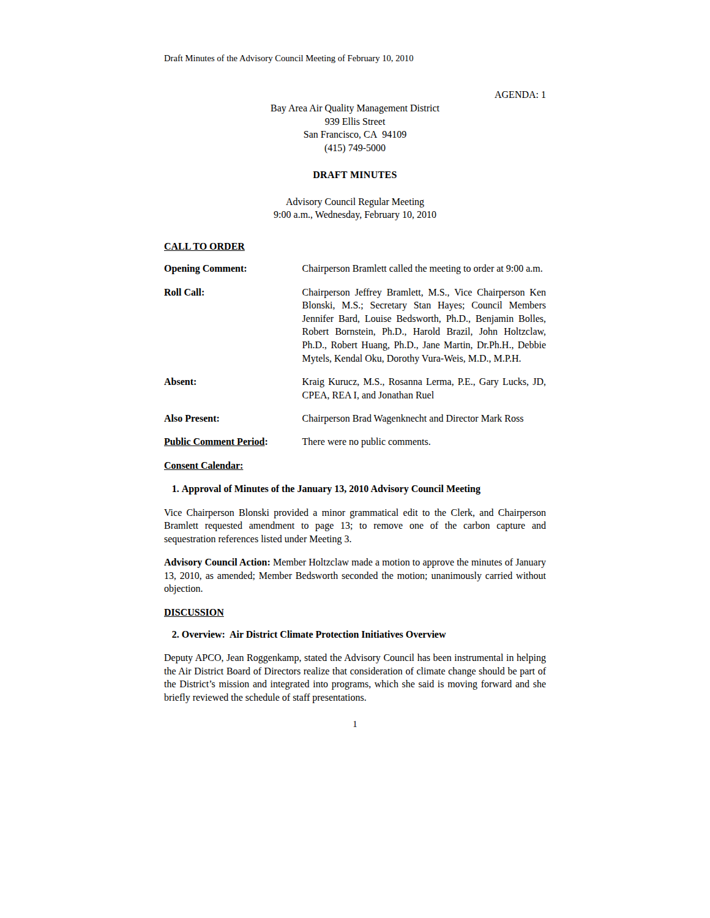Draft Minutes of the Advisory Council Meeting of February 10, 2010
AGENDA: 1
Bay Area Air Quality Management District
939 Ellis Street
San Francisco, CA 94109
(415) 749-5000
DRAFT MINUTES
Advisory Council Regular Meeting
9:00 a.m., Wednesday, February 10, 2010
CALL TO ORDER
| Opening Comment: | Chairperson Bramlett called the meeting to order at 9:00 a.m. |
| Roll Call: | Chairperson Jeffrey Bramlett, M.S., Vice Chairperson Ken Blonski, M.S.; Secretary Stan Hayes; Council Members Jennifer Bard, Louise Bedsworth, Ph.D., Benjamin Bolles, Robert Bornstein, Ph.D., Harold Brazil, John Holtzclaw, Ph.D., Robert Huang, Ph.D., Jane Martin, Dr.Ph.H., Debbie Mytels, Kendal Oku, Dorothy Vura-Weis, M.D., M.P.H. |
| Absent: | Kraig Kurucz, M.S., Rosanna Lerma, P.E., Gary Lucks, JD, CPEA, REA I, and Jonathan Ruel |
| Also Present: | Chairperson Brad Wagenknecht and Director Mark Ross |
| Public Comment Period : | There were no public comments. |
Consent Calendar:
Approval of Minutes of the January 13, 2010 Advisory Council Meeting
Vice Chairperson Blonski provided a minor grammatical edit to the Clerk, and Chairperson Bramlett requested amendment to page 13; to remove one of the carbon capture and sequestration references listed under Meeting 3.
Advisory Council Action: Member Holtzclaw made a motion to approve the minutes of January 13, 2010, as amended; Member Bedsworth seconded the motion; unanimously carried without objection.
DISCUSSION
Overview: Air District Climate Protection Initiatives Overview
Deputy APCO, Jean Roggenkamp, stated the Advisory Council has been instrumental in helping the Air District Board of Directors realize that consideration of climate change should be part of the District’s mission and integrated into programs, which she said is moving forward and she briefly reviewed the schedule of staff presentations.
1